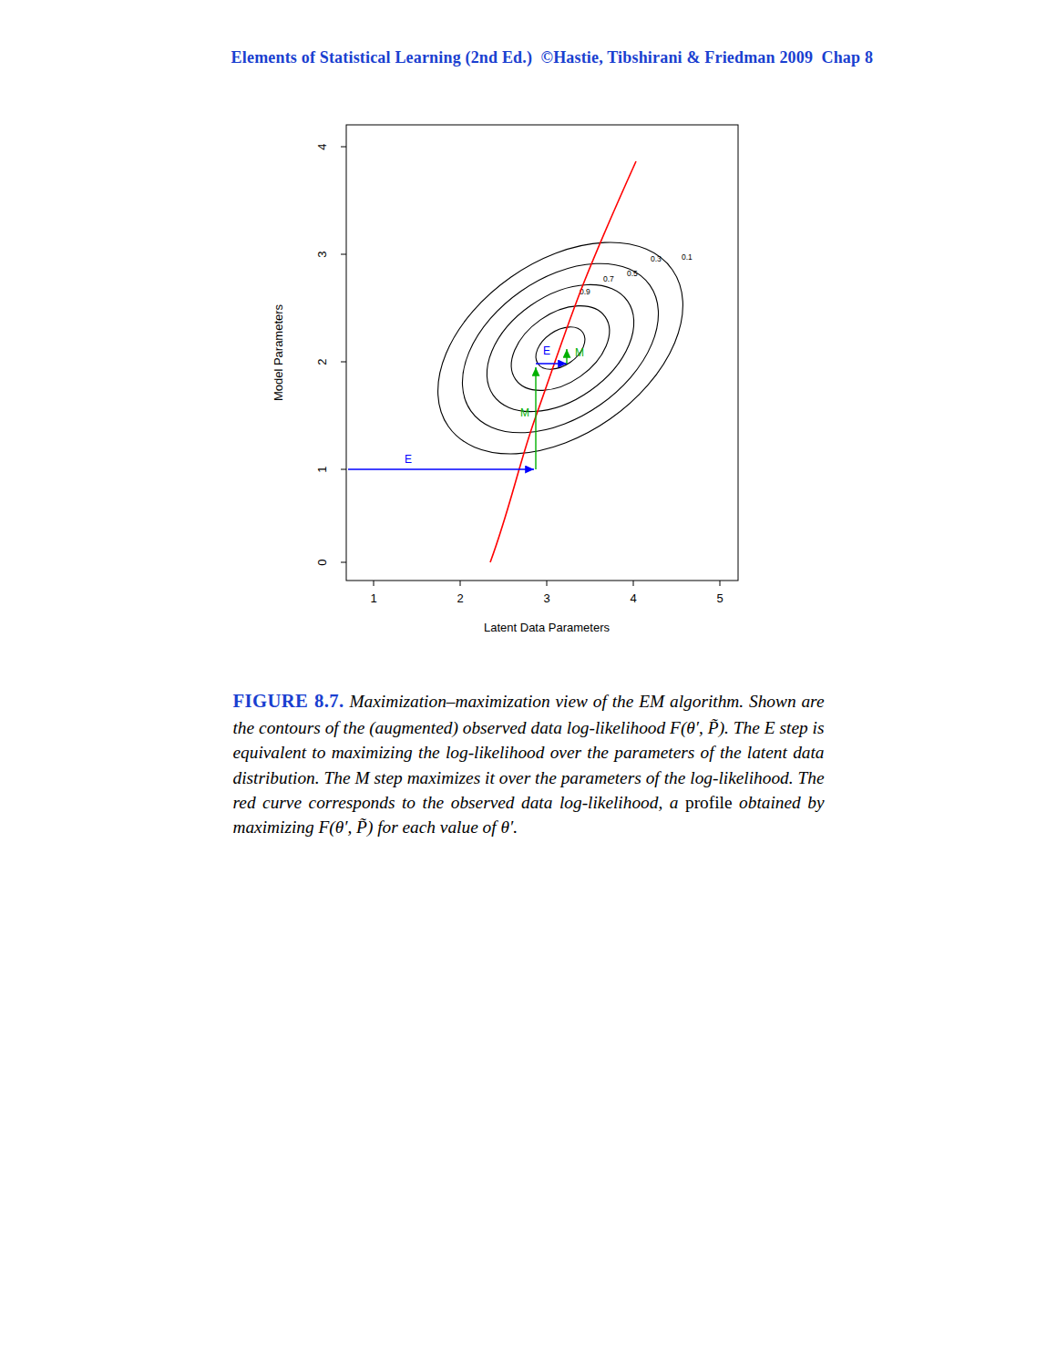Elements of Statistical Learning (2nd Ed.) ©Hastie, Tibshirani & Friedman 2009 Chap 8
Model Parameters 4 3 2 1 0 1 2 3 4 5 Latent Data Parameters 0.9 0.7 0.5 0.3 0.1 E M E M
FIGURE 8.7. Maximization–maximization view of the EM algorithm. Shown are the contours of the (augmented) observed data log-likelihood F(θ′, P̃). The E step is equivalent to maximizing the log-likelihood over the parameters of the latent data distribution. The M step maximizes it over the parameters of the log-likelihood. The red curve corresponds to the observed data log-likelihood, a profile obtained by maximizing F(θ′, P̃) for each value of θ′.